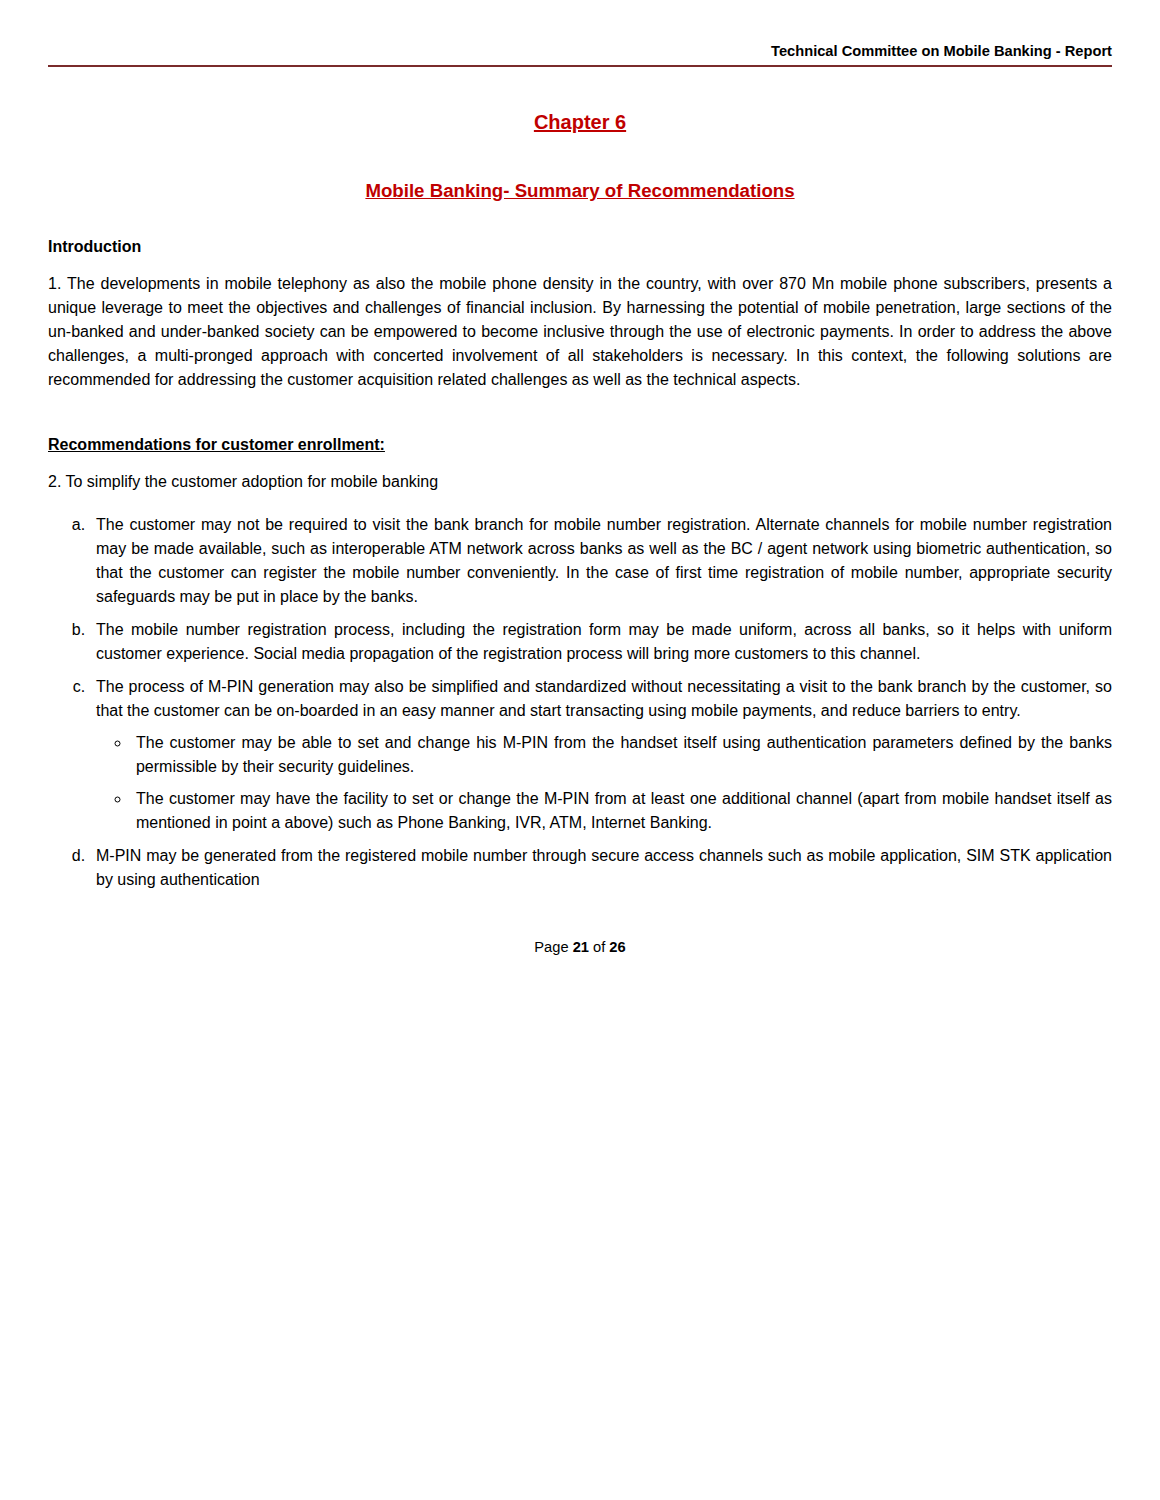Technical Committee on Mobile Banking - Report
Chapter 6
Mobile Banking- Summary of Recommendations
Introduction
1. The developments in mobile telephony as also the mobile phone density in the country, with over 870 Mn mobile phone subscribers, presents a unique leverage to meet the objectives and challenges of financial inclusion. By harnessing the potential of mobile penetration, large sections of the un-banked and under-banked society can be empowered to become inclusive through the use of electronic payments. In order to address the above challenges, a multi-pronged approach with concerted involvement of all stakeholders is necessary. In this context, the following solutions are recommended for addressing the customer acquisition related challenges as well as the technical aspects.
Recommendations for customer enrollment:
2. To simplify the customer adoption for mobile banking
The customer may not be required to visit the bank branch for mobile number registration. Alternate channels for mobile number registration may be made available, such as interoperable ATM network across banks as well as the BC / agent network using biometric authentication, so that the customer can register the mobile number conveniently. In the case of first time registration of mobile number, appropriate security safeguards may be put in place by the banks.
The mobile number registration process, including the registration form may be made uniform, across all banks, so it helps with uniform customer experience. Social media propagation of the registration process will bring more customers to this channel.
The process of M-PIN generation may also be simplified and standardized without necessitating a visit to the bank branch by the customer, so that the customer can be on-boarded in an easy manner and start transacting using mobile payments, and reduce barriers to entry.
The customer may be able to set and change his M-PIN from the handset itself using authentication parameters defined by the banks permissible by their security guidelines.
The customer may have the facility to set or change the M-PIN from at least one additional channel (apart from mobile handset itself as mentioned in point a above) such as Phone Banking, IVR, ATM, Internet Banking.
M-PIN may be generated from the registered mobile number through secure access channels such as mobile application, SIM STK application by using authentication
Page 21 of 26